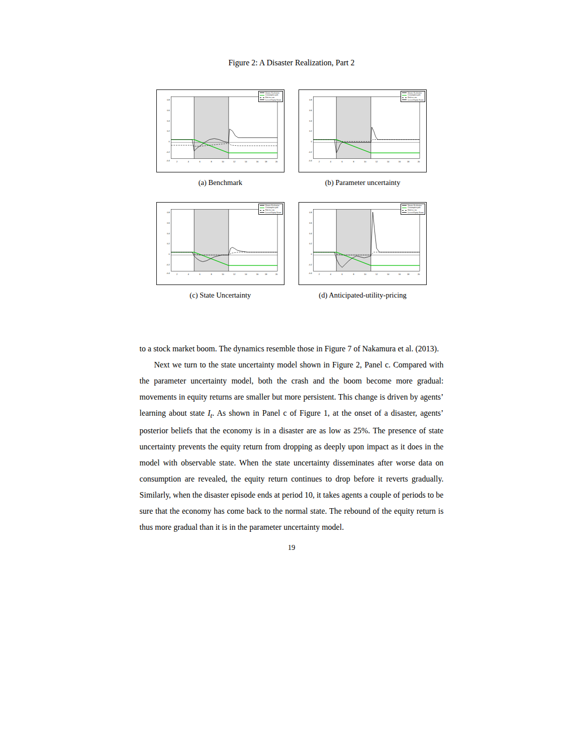Figure 2: A Disaster Realization, Part 2
Disaster Realization
Consumption path
Risk free rate
Levered Equity Return
0.8 0.6 0.4 0.2 0 -0.2 -0.4 2 4 6 8 10 12 14 16 18 20
(a) Benchmark
Disaster Realization
Consumption path
Risk free rate
Levered Equity Return
0.8 0.6 0.4 0.2 0 -0.2 -0.4 2 4 6 8 10 12 14 16 18 20
(b) Parameter uncertainty
Disaster Realization
Consumption path
Risk free rate
Levered Equity Return
0.8 0.6 0.4 0.2 0 -0.2 -0.4 2 4 6 8 10 12 14 16 18 20
(c) State Uncertainty
Disaster Realization
Consumption path
Risk free rate
Levered Equity Return
0.8 0.6 0.4 0.2 0 -0.2 -0.4 2 4 6 8 10 12 14 16 18 20
(d) Anticipated-utility-pricing
to a stock market boom. The dynamics resemble those in Figure 7 of Nakamura et al. (2013).
Next we turn to the state uncertainty model shown in Figure 2, Panel c. Compared with the parameter uncertainty model, both the crash and the boom become more gradual: movements in equity returns are smaller but more persistent. This change is driven by agents’ learning about state It. As shown in Panel c of Figure 1, at the onset of a disaster, agents’ posterior beliefs that the economy is in a disaster are as low as 25%. The presence of state uncertainty prevents the equity return from dropping as deeply upon impact as it does in the model with observable state. When the state uncertainty disseminates after worse data on consumption are revealed, the equity return continues to drop before it reverts gradually. Similarly, when the disaster episode ends at period 10, it takes agents a couple of periods to be sure that the economy has come back to the normal state. The rebound of the equity return is thus more gradual than it is in the parameter uncertainty model.
19